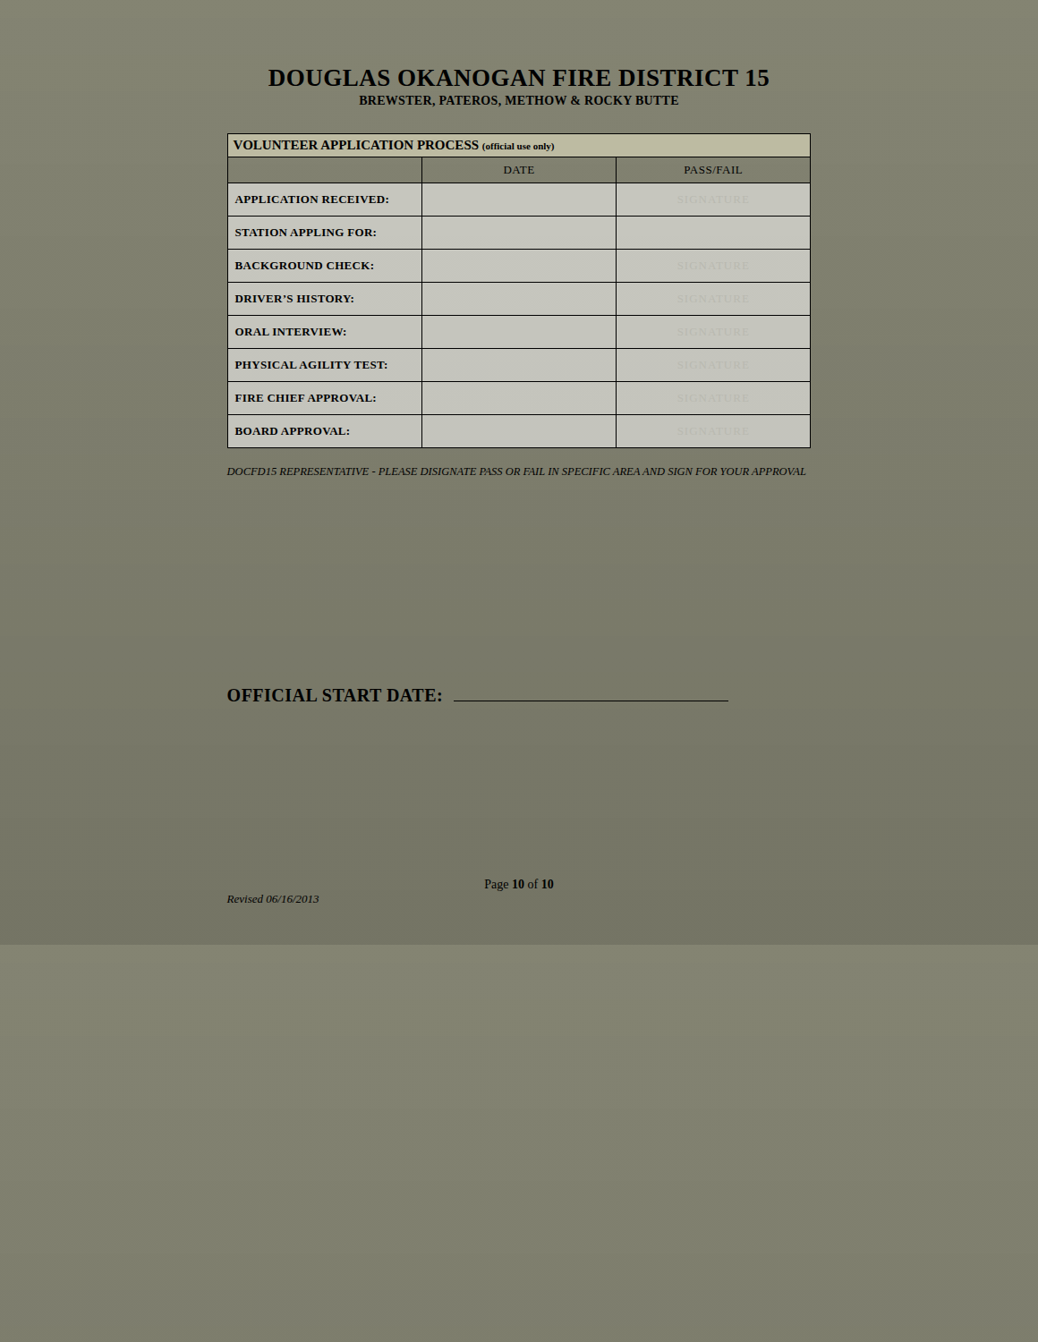DOUGLAS OKANOGAN FIRE DISTRICT 15
BREWSTER, PATEROS, METHOW & ROCKY BUTTE
| VOLUNTEER APPLICATION PROCESS (official use only) |
| | DATE | PASS/FAIL |
| APPLICATION RECEIVED: | | SIGNATURE |
| STATION APPLING FOR: | | |
| BACKGROUND CHECK: | | SIGNATURE |
| DRIVER’S HISTORY: | | SIGNATURE |
| ORAL INTERVIEW: | | SIGNATURE |
| PHYSICAL AGILITY TEST: | | SIGNATURE |
| FIRE CHIEF APPROVAL: | | SIGNATURE |
| BOARD APPROVAL: | | SIGNATURE |
DOCFD15 REPRESENTATIVE - PLEASE DISIGNATE PASS OR FAIL IN SPECIFIC AREA AND SIGN FOR YOUR APPROVAL
OFFICIAL START DATE:
Page 10 of 10
Revised 06/16/2013